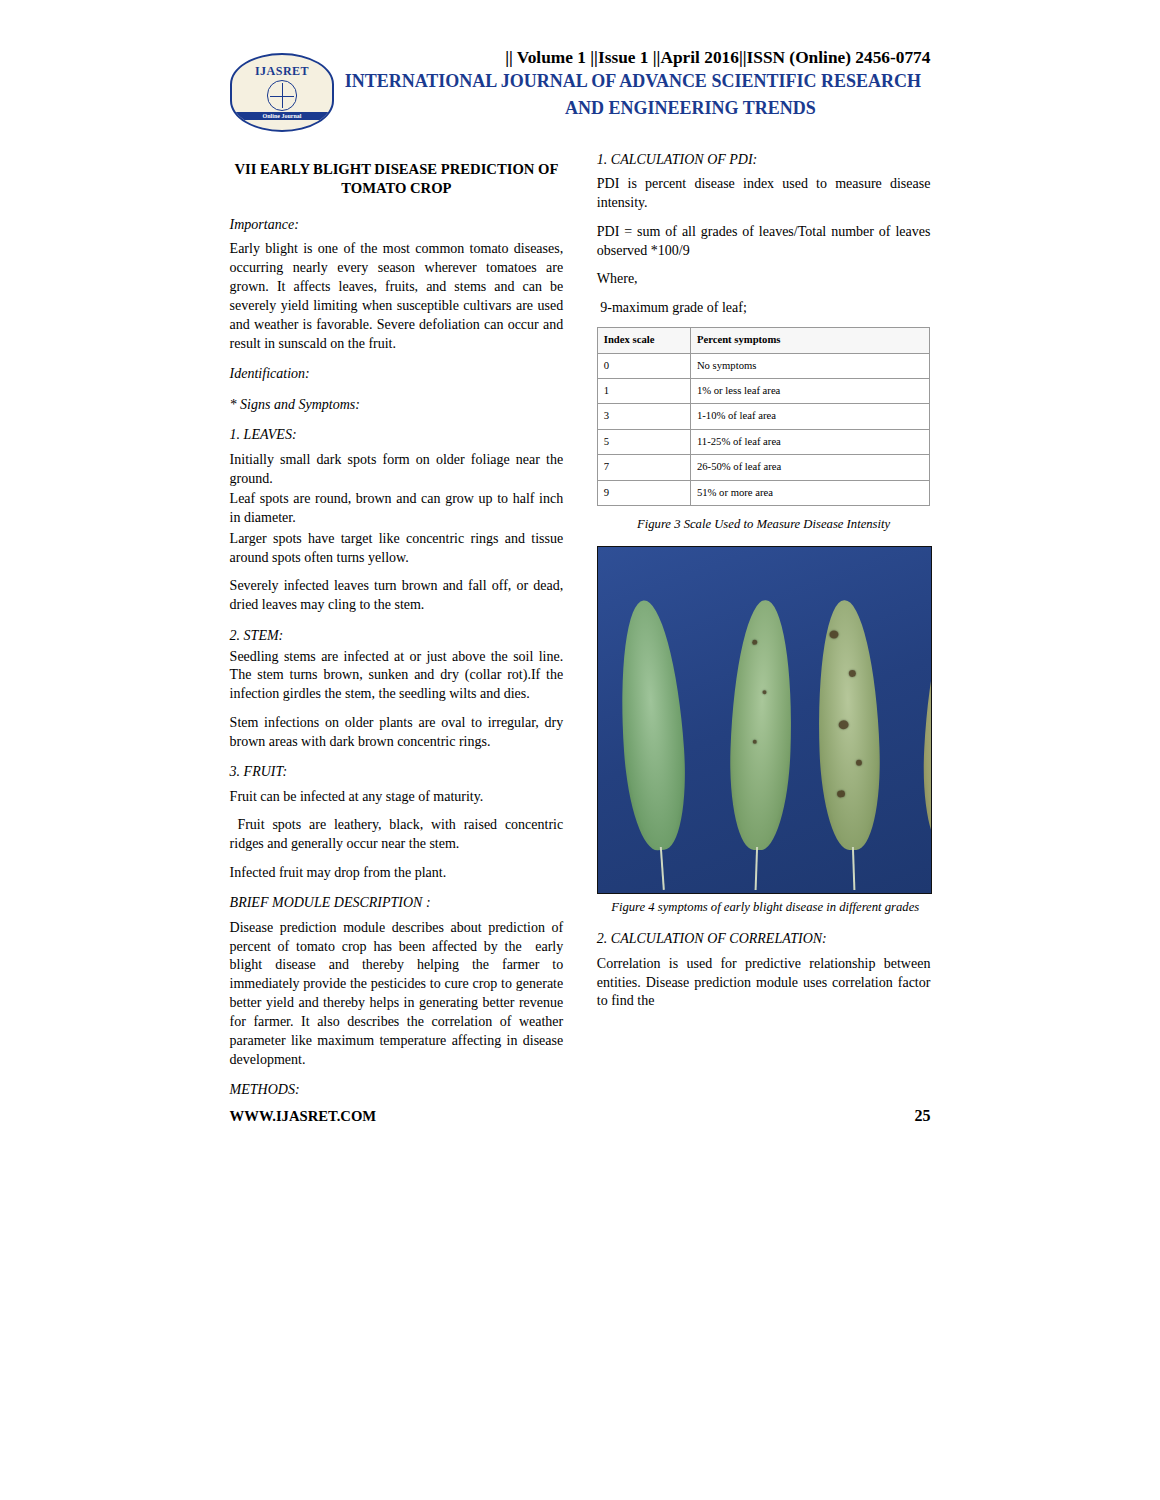IJASRET Online Journal
|| Volume 1 ||Issue 1 ||April 2016||ISSN (Online) 2456-0774
INTERNATIONAL JOURNAL OF ADVANCE SCIENTIFIC RESEARCH AND ENGINEERING TRENDS
VII EARLY BLIGHT DISEASE PREDICTION OF TOMATO CROP
Importance:
Early blight is one of the most common tomato diseases, occurring nearly every season wherever tomatoes are grown. It affects leaves, fruits, and stems and can be severely yield limiting when susceptible cultivars are used and weather is favorable. Severe defoliation can occur and result in sunscald on the fruit.
Identification:
* Signs and Symptoms:
1. LEAVES:
Initially small dark spots form on older foliage near the ground.
Leaf spots are round, brown and can grow up to half inch in diameter.
Larger spots have target like concentric rings and tissue around spots often turns yellow.
Severely infected leaves turn brown and fall off, or dead, dried leaves may cling to the stem.
2. STEM:
Seedling stems are infected at or just above the soil line. The stem turns brown, sunken and dry (collar rot).If the infection girdles the stem, the seedling wilts and dies.
Stem infections on older plants are oval to irregular, dry brown areas with dark brown concentric rings.
3. FRUIT:
Fruit can be infected at any stage of maturity.
Fruit spots are leathery, black, with raised concentric ridges and generally occur near the stem.
Infected fruit may drop from the plant.
BRIEF MODULE DESCRIPTION :
Disease prediction module describes about prediction of percent of tomato crop has been affected by the early blight disease and thereby helping the farmer to immediately provide the pesticides to cure crop to generate better yield and thereby helps in generating better revenue for farmer. It also describes the correlation of weather parameter like maximum temperature affecting in disease development.
METHODS:
1. CALCULATION OF PDI:
PDI is percent disease index used to measure disease intensity.
PDI = sum of all grades of leaves/Total number of leaves observed *100/9
Where,
9-maximum grade of leaf;
| Index scale | Percent symptoms |
| --- | --- |
| 0 | No symptoms |
| 1 | 1% or less leaf area |
| 3 | 1-10% of leaf area |
| 5 | 11-25% of leaf area |
| 7 | 26-50% of leaf area |
| 9 | 51% or more area |
Figure 3 Scale Used to Measure Disease Intensity
0
1
3
5
7
9
Figure 4 symptoms of early blight disease in different grades
2. CALCULATION OF CORRELATION:
Correlation is used for predictive relationship between entities. Disease prediction module uses correlation factor to find the
WWW.IJASRET.COM 25